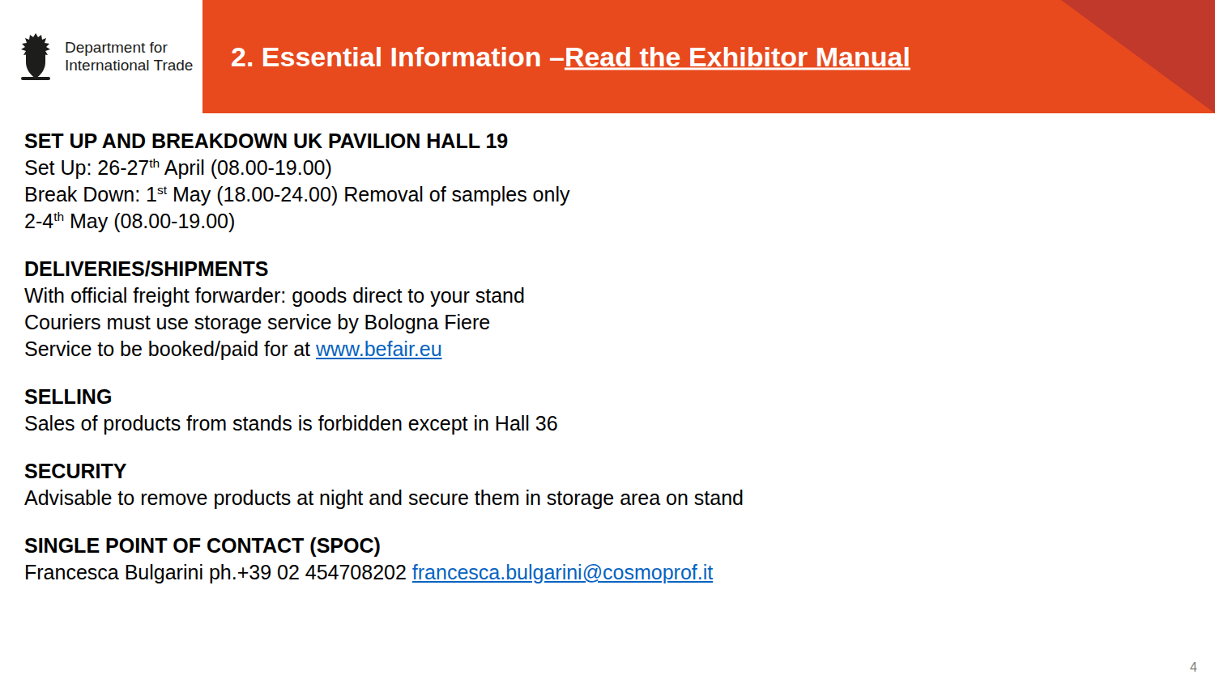Department for
International Trade
2. Essential Information –Read the Exhibitor Manual
SET UP AND BREAKDOWN UK PAVILION HALL 19
Set Up: 26-27th April (08.00-19.00)
Break Down: 1st May (18.00-24.00) Removal of samples only
2-4th May (08.00-19.00)
DELIVERIES/SHIPMENTS
With official freight forwarder: goods direct to your stand
Couriers must use storage service by Bologna Fiere
Service to be booked/paid for at www.befair.eu
SELLING
Sales of products from stands is forbidden except in Hall 36
SECURITY
Advisable to remove products at night and secure them in storage area on stand
SINGLE POINT OF CONTACT (SPOC)
Francesca Bulgarini ph.+39 02 454708202 francesca.bulgarini@cosmoprof.it
4